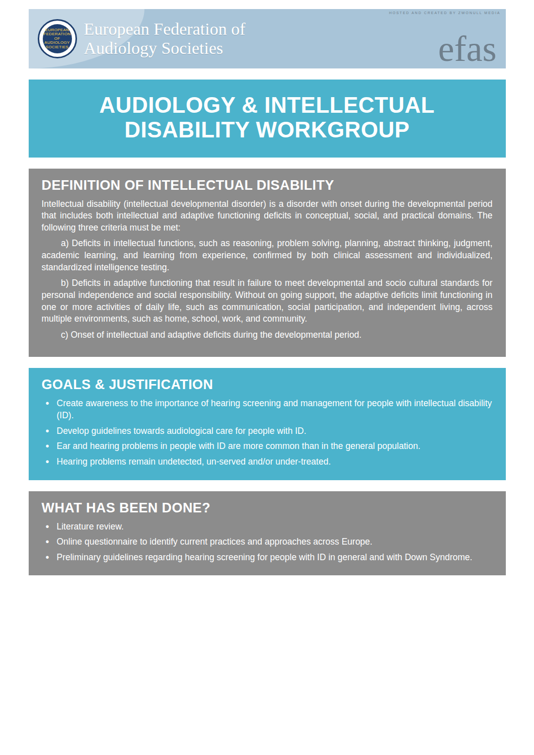Hosted and created by Zwonull Media
EUROPEAN
FEDERATION
OF AUDIOLOGY
SOCIETIES
European Federation of Audiology Societies
efas
AUDIOLOGY & INTELLECTUAL
DISABILITY WORKGROUP
DEFINITION OF INTELLECTUAL DISABILITY
Intellectual disability (intellectual developmental disorder) is a disorder with onset during the developmental period that includes both intellectual and adaptive functioning deficits in conceptual, social, and practical domains. The following three criteria must be met:
a) Deficits in intellectual functions, such as reasoning, problem solving, planning, abstract thinking, judgment, academic learning, and learning from experience, confirmed by both clinical assessment and individualized, standardized intelligence testing.
b) Deficits in adaptive functioning that result in failure to meet developmental and socio cultural standards for personal independence and social responsibility. Without on going support, the adaptive deficits limit functioning in one or more activities of daily life, such as communication, social participation, and independent living, across multiple environments, such as home, school, work, and community.
c) Onset of intellectual and adaptive deficits during the developmental period.
GOALS & JUSTIFICATION
Create awareness to the importance of hearing screening and management for people with intellectual disability (ID).
Develop guidelines towards audiological care for people with ID.
Ear and hearing problems in people with ID are more common than in the general population.
Hearing problems remain undetected, un-served and/or under-treated.
WHAT HAS BEEN DONE?
Literature review.
Online questionnaire to identify current practices and approaches across Europe.
Preliminary guidelines regarding hearing screening for people with ID in general and with Down Syndrome.